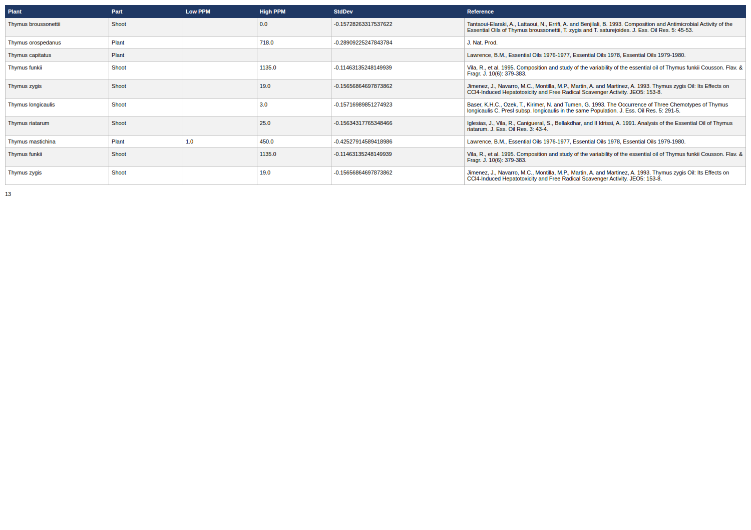| Plant | Part | Low PPM | High PPM | StdDev | Reference |
| --- | --- | --- | --- | --- | --- |
| Thymus broussonettii | Shoot | | 0.0 | -0.15728263317537622 | Tantaoui-Elaraki, A., Lattaoui, N., Errifi, A. and Benjilali, B. 1993. Composition and Antimicrobial Activity of the Essential Oils of Thymus broussonettii, T. zygis and T. saturejoides. J. Ess. Oil Res. 5: 45-53. |
| Thymus orospedanus | Plant | | 718.0 | -0.28909225247843784 | J. Nat. Prod. |
| Thymus capitatus | Plant | | | | Lawrence, B.M., Essential Oils 1976-1977, Essential Oils 1978, Essential Oils 1979-1980. |
| Thymus funkii | Shoot | | 1135.0 | -0.11463135248149939 | Vila, R., et al. 1995. Composition and study of the variability of the essential oil of Thymus funkii Cousson. Flav. & Fragr. J. 10(6): 379-383. |
| Thymus zygis | Shoot | | 19.0 | -0.15656864697873862 | Jimenez, J., Navarro, M.C., Montilla, M.P., Martin, A. and Martinez, A. 1993. Thymus zygis Oil: Its Effects on CCl4-Induced Hepatotoxicity and Free Radical Scavenger Activity. JEO5: 153-8. |
| Thymus longicaulis | Shoot | | 3.0 | -0.15716989851274923 | Baser, K.H.C., Ozek, T., Kirimer, N. and Tumen, G. 1993. The Occurrence of Three Chemotypes of Thymus longicaulis C. Presl subsp. longicaulis in the same Population. J. Ess. Oil Res. 5: 291-5. |
| Thymus riatarum | Shoot | | 25.0 | -0.15634317765348466 | Iglesias, J., Vila, R., Canigueral, S., Bellakdhar, and Il Idrissi, A. 1991. Analysis of the Essential Oil of Thymus riatarum. J. Ess. Oil Res. 3: 43-4. |
| Thymus mastichina | Plant | 1.0 | 450.0 | -0.42527914589418986 | Lawrence, B.M., Essential Oils 1976-1977, Essential Oils 1978, Essential Oils 1979-1980. |
| Thymus funkii | Shoot | | 1135.0 | -0.11463135248149939 | Vila, R., et al. 1995. Composition and study of the variability of the essential oil of Thymus funkii Cousson. Flav. & Fragr. J. 10(6): 379-383. |
| Thymus zygis | Shoot | | 19.0 | -0.15656864697873862 | Jimenez, J., Navarro, M.C., Montilla, M.P., Martin, A. and Martinez, A. 1993. Thymus zygis Oil: Its Effects on CCl4-Induced Hepatotoxicity and Free Radical Scavenger Activity. JEO5: 153-8. |
13